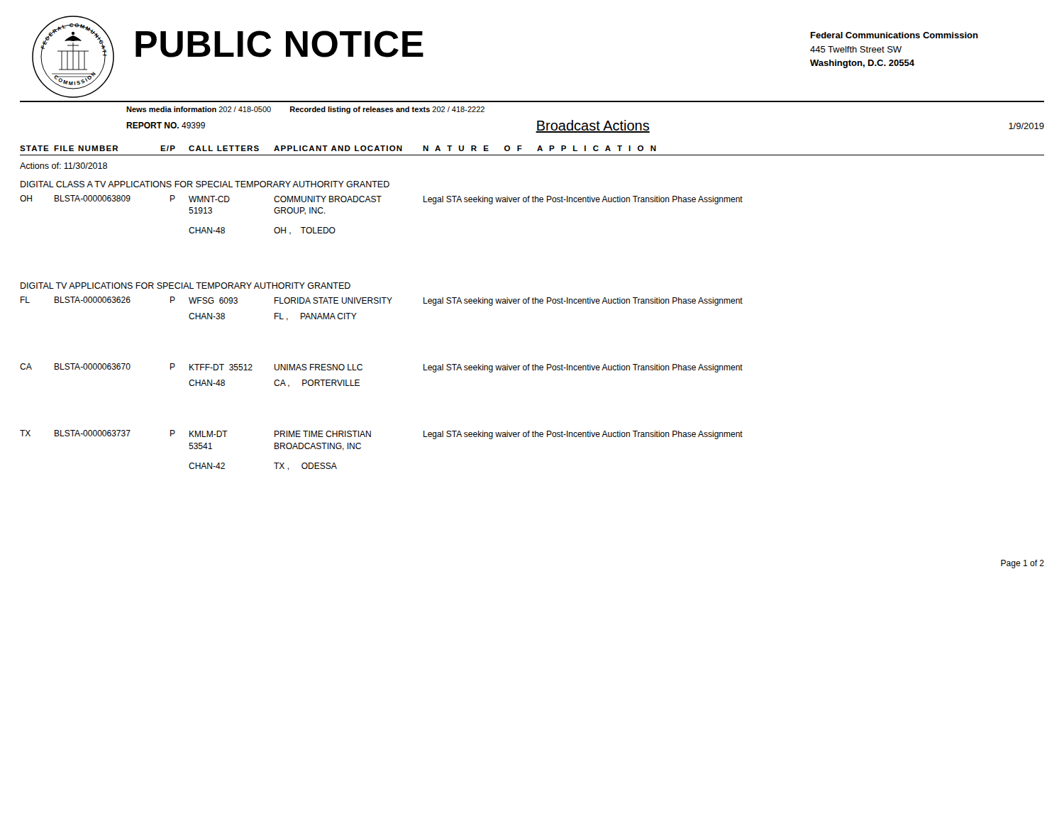FEDERAL COMMUNICATIONS COMMISSION
PUBLIC NOTICE
Federal Communications Commission
445 Twelfth Street SW
Washington, D.C. 20554
News media information 202 / 418-0500 Recorded listing of releases and texts 202 / 418-2222
REPORT NO. 49399
Broadcast Actions
1/9/2019
| STATE | FILE NUMBER | E/P | CALL LETTERS | APPLICANT AND LOCATION | N A T U R E O F A P P L I C A T I O N |
| --- | --- | --- | --- | --- | --- |
| Actions of: 11/30/2018 |
| DIGITAL CLASS A TV APPLICATIONS FOR SPECIAL TEMPORARY AUTHORITY GRANTED |
| OH | BLSTA-0000063809 | P | WMNT-CD 51913 CHAN-48 | COMMUNITY BROADCAST GROUP, INC. OH , TOLEDO | Legal STA seeking waiver of the Post-Incentive Auction Transition Phase Assignment |
| DIGITAL TV APPLICATIONS FOR SPECIAL TEMPORARY AUTHORITY GRANTED |
| FL | BLSTA-0000063626 | P | WFSG 6093 CHAN-38 | FLORIDA STATE UNIVERSITY FL , PANAMA CITY | Legal STA seeking waiver of the Post-Incentive Auction Transition Phase Assignment |
| CA | BLSTA-0000063670 | P | KTFF-DT 35512 CHAN-48 | UNIMAS FRESNO LLC CA , PORTERVILLE | Legal STA seeking waiver of the Post-Incentive Auction Transition Phase Assignment |
| TX | BLSTA-0000063737 | P | KMLM-DT 53541 CHAN-42 | PRIME TIME CHRISTIAN BROADCASTING, INC TX , ODESSA | Legal STA seeking waiver of the Post-Incentive Auction Transition Phase Assignment |
Page 1 of 2